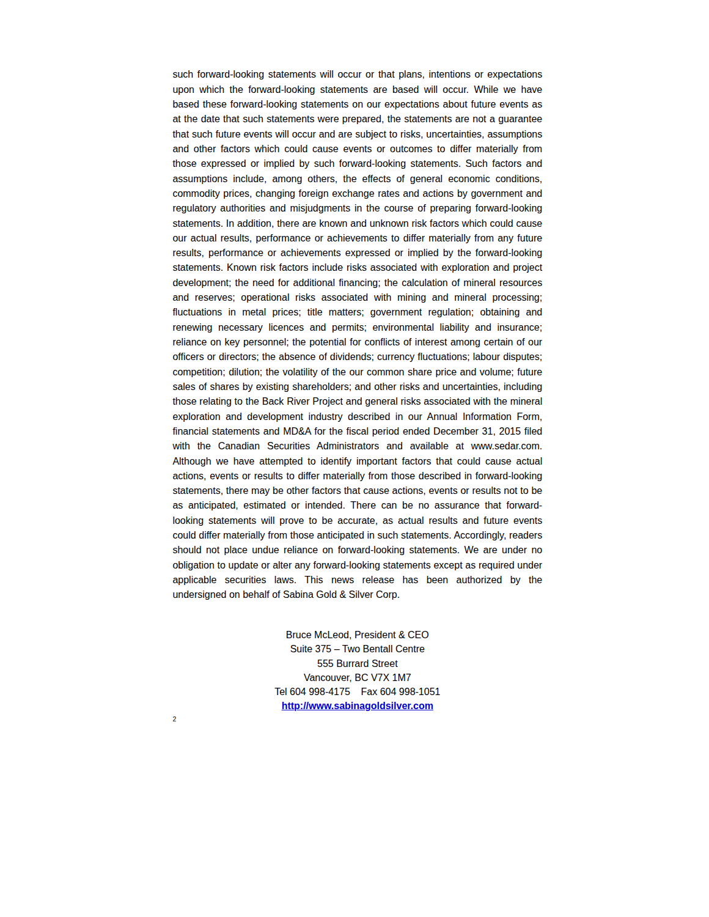such forward-looking statements will occur or that plans, intentions or expectations upon which the forward-looking statements are based will occur. While we have based these forward-looking statements on our expectations about future events as at the date that such statements were prepared, the statements are not a guarantee that such future events will occur and are subject to risks, uncertainties, assumptions and other factors which could cause events or outcomes to differ materially from those expressed or implied by such forward-looking statements. Such factors and assumptions include, among others, the effects of general economic conditions, commodity prices, changing foreign exchange rates and actions by government and regulatory authorities and misjudgments in the course of preparing forward-looking statements. In addition, there are known and unknown risk factors which could cause our actual results, performance or achievements to differ materially from any future results, performance or achievements expressed or implied by the forward-looking statements. Known risk factors include risks associated with exploration and project development; the need for additional financing; the calculation of mineral resources and reserves; operational risks associated with mining and mineral processing; fluctuations in metal prices; title matters; government regulation; obtaining and renewing necessary licences and permits; environmental liability and insurance; reliance on key personnel; the potential for conflicts of interest among certain of our officers or directors; the absence of dividends; currency fluctuations; labour disputes; competition; dilution; the volatility of the our common share price and volume; future sales of shares by existing shareholders; and other risks and uncertainties, including those relating to the Back River Project and general risks associated with the mineral exploration and development industry described in our Annual Information Form, financial statements and MD&A for the fiscal period ended December 31, 2015 filed with the Canadian Securities Administrators and available at www.sedar.com. Although we have attempted to identify important factors that could cause actual actions, events or results to differ materially from those described in forward-looking statements, there may be other factors that cause actions, events or results not to be as anticipated, estimated or intended. There can be no assurance that forward-looking statements will prove to be accurate, as actual results and future events could differ materially from those anticipated in such statements. Accordingly, readers should not place undue reliance on forward-looking statements. We are under no obligation to update or alter any forward-looking statements except as required under applicable securities laws. This news release has been authorized by the undersigned on behalf of Sabina Gold & Silver Corp.
Bruce McLeod, President & CEO
Suite 375 – Two Bentall Centre
555 Burrard Street
Vancouver, BC V7X 1M7
Tel 604 998-4175 Fax 604 998-1051
http://www.sabinagoldsilver.com
2